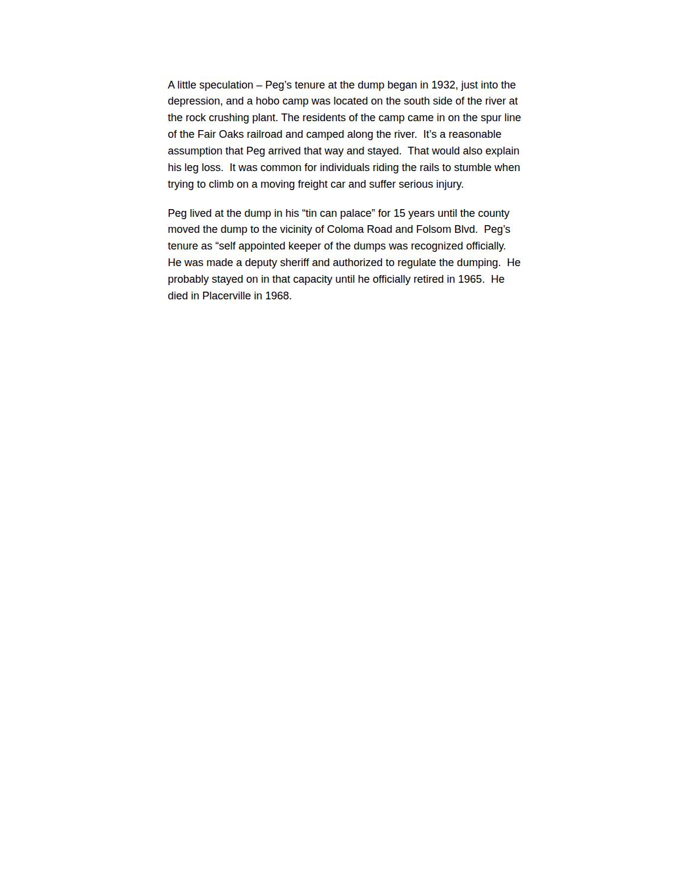A little speculation – Peg’s tenure at the dump began in 1932, just into the depression, and a hobo camp was located on the south side of the river at the rock crushing plant. The residents of the camp came in on the spur line of the Fair Oaks railroad and camped along the river. It’s a reasonable assumption that Peg arrived that way and stayed. That would also explain his leg loss. It was common for individuals riding the rails to stumble when trying to climb on a moving freight car and suffer serious injury.
Peg lived at the dump in his “tin can palace” for 15 years until the county moved the dump to the vicinity of Coloma Road and Folsom Blvd. Peg’s tenure as “self appointed keeper of the dumps was recognized officially. He was made a deputy sheriff and authorized to regulate the dumping. He probably stayed on in that capacity until he officially retired in 1965. He died in Placerville in 1968.